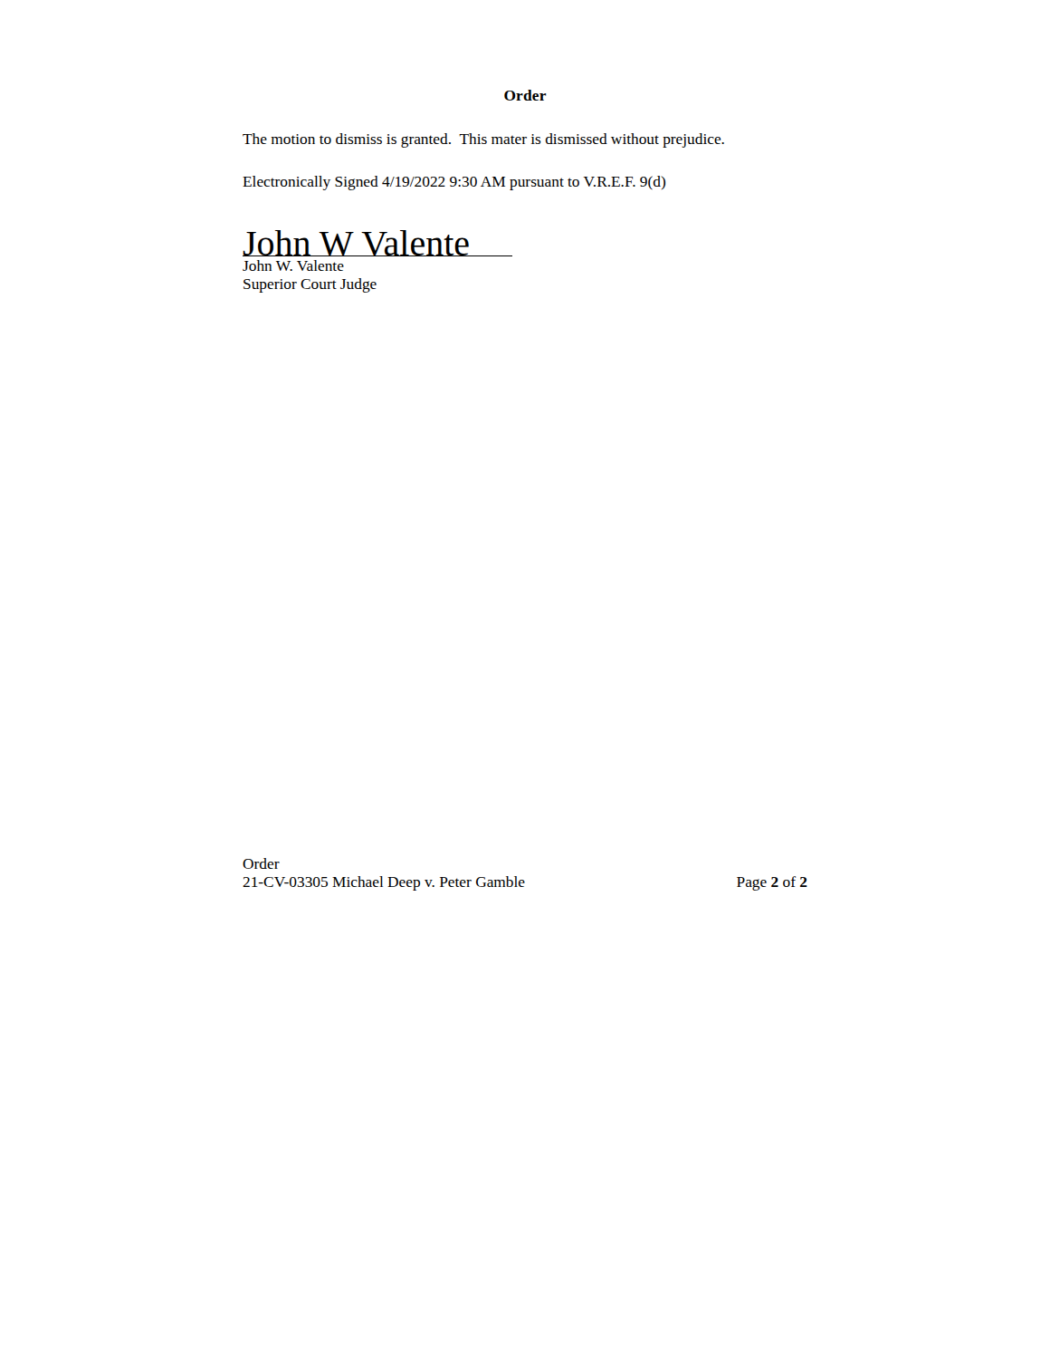Order
The motion to dismiss is granted. This mater is dismissed without prejudice.
Electronically Signed 4/19/2022 9:30 AM pursuant to V.R.E.F. 9(d)
John W Valente
John W. Valente
Superior Court Judge
Order
21-CV-03305 Michael Deep v. Peter Gamble
Page 2 of 2